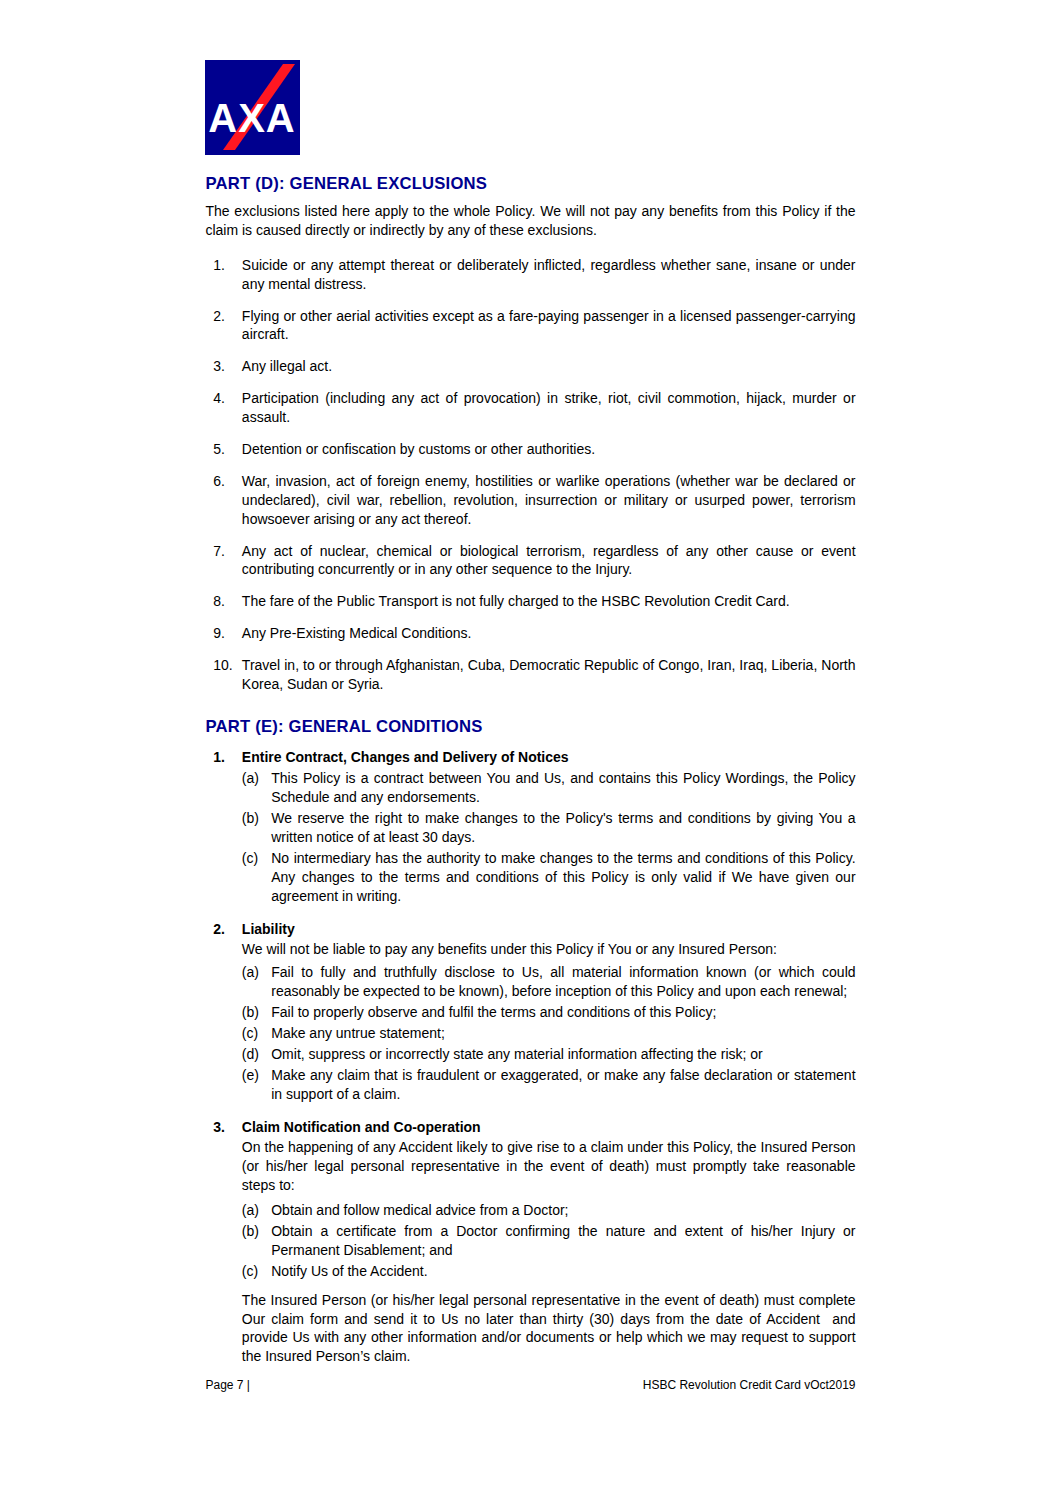AXA
PART (D): GENERAL EXCLUSIONS
The exclusions listed here apply to the whole Policy. We will not pay any benefits from this Policy if the claim is caused directly or indirectly by any of these exclusions.
Suicide or any attempt thereat or deliberately inflicted, regardless whether sane, insane or under any mental distress.
Flying or other aerial activities except as a fare-paying passenger in a licensed passenger-carrying aircraft.
Any illegal act.
Participation (including any act of provocation) in strike, riot, civil commotion, hijack, murder or assault.
Detention or confiscation by customs or other authorities.
War, invasion, act of foreign enemy, hostilities or warlike operations (whether war be declared or undeclared), civil war, rebellion, revolution, insurrection or military or usurped power, terrorism howsoever arising or any act thereof.
Any act of nuclear, chemical or biological terrorism, regardless of any other cause or event contributing concurrently or in any other sequence to the Injury.
The fare of the Public Transport is not fully charged to the HSBC Revolution Credit Card.
Any Pre-Existing Medical Conditions.
Travel in, to or through Afghanistan, Cuba, Democratic Republic of Congo, Iran, Iraq, Liberia, North Korea, Sudan or Syria.
PART (E): GENERAL CONDITIONS
Entire Contract, Changes and Delivery of Notices
This Policy is a contract between You and Us, and contains this Policy Wordings, the Policy Schedule and any endorsements.
We reserve the right to make changes to the Policy's terms and conditions by giving You a written notice of at least 30 days.
No intermediary has the authority to make changes to the terms and conditions of this Policy. Any changes to the terms and conditions of this Policy is only valid if We have given our agreement in writing.
Liability
We will not be liable to pay any benefits under this Policy if You or any Insured Person:
Fail to fully and truthfully disclose to Us, all material information known (or which could reasonably be expected to be known), before inception of this Policy and upon each renewal;
Fail to properly observe and fulfil the terms and conditions of this Policy;
Make any untrue statement;
Omit, suppress or incorrectly state any material information affecting the risk; or
Make any claim that is fraudulent or exaggerated, or make any false declaration or statement in support of a claim.
Claim Notification and Co-operation
On the happening of any Accident likely to give rise to a claim under this Policy, the Insured Person (or his/her legal personal representative in the event of death) must promptly take reasonable steps to:
Obtain and follow medical advice from a Doctor;
Obtain a certificate from a Doctor confirming the nature and extent of his/her Injury or Permanent Disablement; and
Notify Us of the Accident.
The Insured Person (or his/her legal personal representative in the event of death) must complete Our claim form and send it to Us no later than thirty (30) days from the date of Accident and provide Us with any other information and/or documents or help which we may request to support the Insured Person’s claim.
Page 7 | HSBC Revolution Credit Card vOct2019